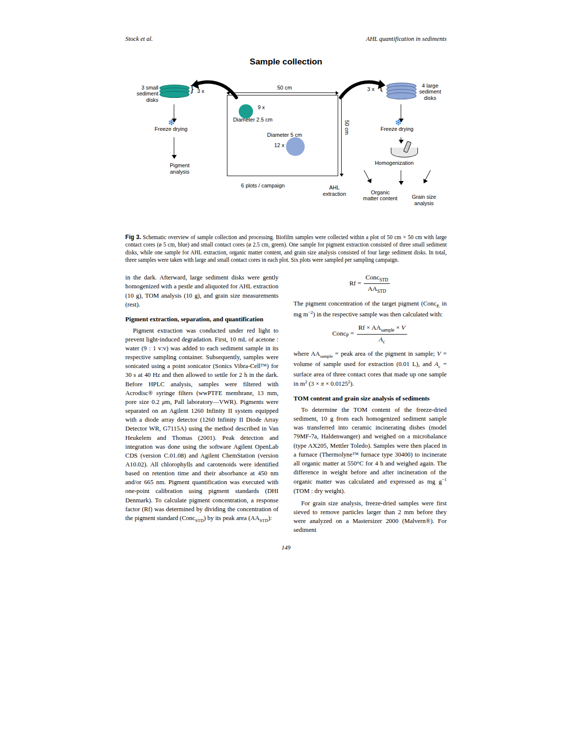Stock et al.
AHL quantification in sediments
Sample collection
50 cm
50 cm
9 x
Diameter 2.5 cm
Diameter 5 cm
12 x
6 plots / campaign
3 small
sediment
disks
}
3 x
❄
Freeze drying
Pigment
analysis
4 large
sediment
disks
{
3 x
❄
Freeze drying
Homogenization
AHL
extraction
Organic
matter content
Grain size
analysis
Fig 3. Schematic overview of sample collection and processing. Biofilm samples were collected within a plot of 50 cm × 50 cm with large contact cores (ø 5 cm, blue) and small contact cores (ø 2.5 cm, green). One sample for pigment extraction consisted of three small sediment disks, while one sample for AHL extraction, organic matter content, and grain size analysis consisted of four large sediment disks. In total, three samples were taken with large and small contact cores in each plot. Six plots were sampled per sampling campaign.
in the dark. Afterward, large sediment disks were gently homogenized with a pestle and aliquoted for AHL extraction (10 g), TOM analysis (10 g), and grain size measurements (rest).
Pigment extraction, separation, and quantification
Pigment extraction was conducted under red light to prevent light-induced degradation. First, 10 mL of acetone : water (9 : 1 v:v) was added to each sediment sample in its respective sampling container. Subsequently, samples were sonicated using a point sonicator (Sonics Vibra-Cell™) for 30 s at 40 Hz and then allowed to settle for 2 h in the dark. Before HPLC analysis, samples were filtered with Acrodisc® syringe filters (wwPTFE membrane, 13 mm, pore size 0.2 μm, Pall laboratory—VWR). Pigments were separated on an Agilent 1260 Infinity II system equipped with a diode array detector (1260 Infinity II Diode Array Detector WR, G7115A) using the method described in Van Heukelem and Thomas (2001). Peak detection and integration was done using the software Agilent OpenLab CDS (version C.01.08) and Agilent ChemStation (version A10.02). All chlorophylls and carotenoids were identified based on retention time and their absorbance at 450 nm and/or 665 nm. Pigment quantification was executed with one-point calibration using pigment standards (DHI Denmark). To calculate pigment concentration, a response factor (Rf) was determined by dividing the concentration of the pigment standard (ConcSTD) by its peak area (AASTD):
Rf = ConcSTD AASTD
The pigment concentration of the target pigment (ConcP, in mg m−2) in the respective sample was then calculated with:
ConcP = Rf × AAsample × V Ac
where AAsample = peak area of the pigment in sample; V = volume of sample used for extraction (0.01 L), and Ac = surface area of three contact cores that made up one sample in m2 (3 × π × 0.01252).
TOM content and grain size analysis of sediments
To determine the TOM content of the freeze-dried sediment, 10 g from each homogenized sediment sample was transferred into ceramic incinerating dishes (model 79MF-7a, Haldenwanger) and weighed on a microbalance (type AX205, Mettler Toledo). Samples were then placed in a furnace (Thermolyne™ furnace type 30400) to incinerate all organic matter at 550°C for 4 h and weighed again. The difference in weight before and after incineration of the organic matter was calculated and expressed as mg g−1 (TOM : dry weight).
For grain size analysis, freeze-dried samples were first sieved to remove particles larger than 2 mm before they were analyzed on a Mastersizer 2000 (Malvern®). For sediment
149